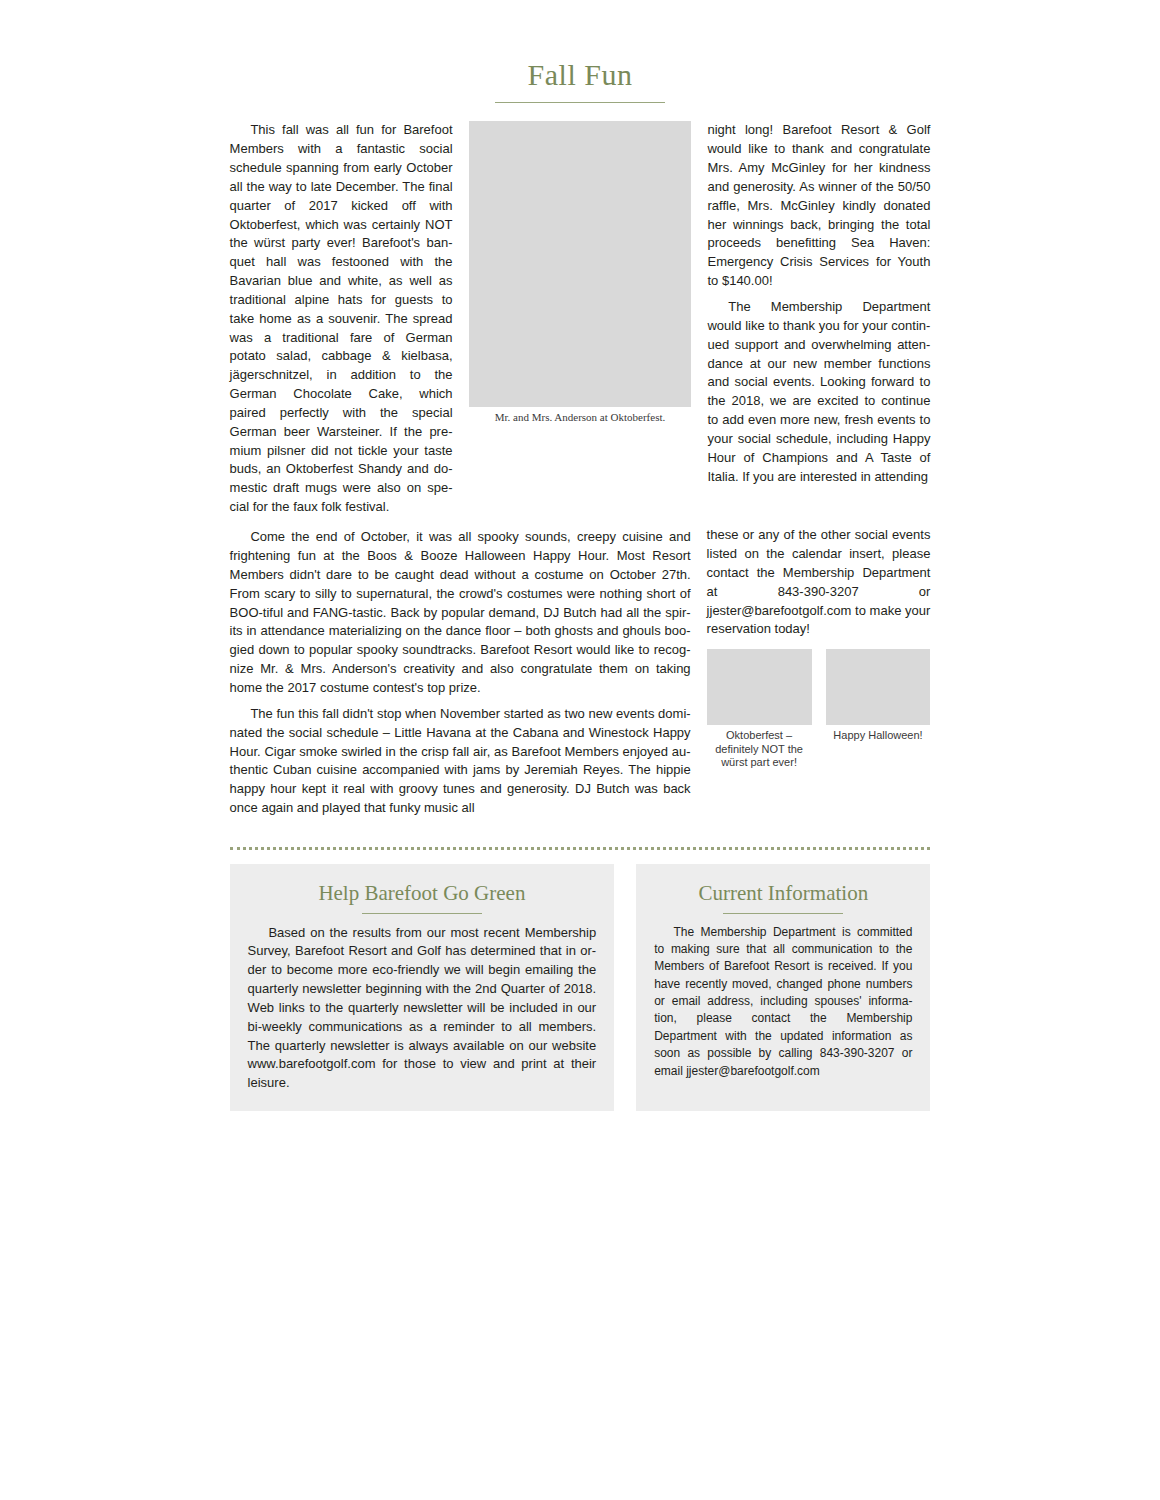Fall Fun
This fall was all fun for Barefoot Members with a fantastic social schedule spanning from early October all the way to late December. The final quarter of 2017 kicked off with Oktoberfest, which was certainly NOT the würst party ever! Barefoot's banquet hall was festooned with the Bavarian blue and white, as well as traditional alpine hats for guests to take home as a souvenir. The spread was a traditional fare of German potato salad, cabbage & kielbasa, jägerschnitzel, in addition to the German Chocolate Cake, which paired perfectly with the special German beer Warsteiner. If the premium pilsner did not tickle your taste buds, an Oktoberfest Shandy and domestic draft mugs were also on special for the faux folk festival.
Mr. and Mrs. Anderson at Oktoberfest.
night long! Barefoot Resort & Golf would like to thank and congratulate Mrs. Amy McGinley for her kindness and generosity. As winner of the 50/50 raffle, Mrs. McGinley kindly donated her winnings back, bringing the total proceeds benefitting Sea Haven: Emergency Crisis Services for Youth to $140.00!
The Membership Department would like to thank you for your continued support and overwhelming attendance at our new member functions and social events. Looking forward to the 2018, we are excited to continue to add even more new, fresh events to your social schedule, including Happy Hour of Champions and A Taste of Italia. If you are interested in attending
Come the end of October, it was all spooky sounds, creepy cuisine and frightening fun at the Boos & Booze Halloween Happy Hour. Most Resort Members didn't dare to be caught dead without a costume on October 27th. From scary to silly to supernatural, the crowd's costumes were nothing short of BOO-tiful and FANG-tastic. Back by popular demand, DJ Butch had all the spirits in attendance materializing on the dance floor – both ghosts and ghouls boogied down to popular spooky soundtracks. Barefoot Resort would like to recognize Mr. & Mrs. Anderson's creativity and also congratulate them on taking home the 2017 costume contest's top prize.
The fun this fall didn't stop when November started as two new events dominated the social schedule – Little Havana at the Cabana and Winestock Happy Hour. Cigar smoke swirled in the crisp fall air, as Barefoot Members enjoyed authentic Cuban cuisine accompanied with jams by Jeremiah Reyes. The hippie happy hour kept it real with groovy tunes and generosity. DJ Butch was back once again and played that funky music all
these or any of the other social events listed on the calendar insert, please contact the Membership Department at 843-390-3207 or jjester@barefootgolf.com to make your reservation today!
Oktoberfest – definitely NOT the würst part ever!
Happy Halloween!
Help Barefoot Go Green
Based on the results from our most recent Membership Survey, Barefoot Resort and Golf has determined that in order to become more eco-friendly we will begin emailing the quarterly newsletter beginning with the 2nd Quarter of 2018. Web links to the quarterly newsletter will be included in our bi-weekly communications as a reminder to all members. The quarterly newsletter is always available on our website www.barefootgolf.com for those to view and print at their leisure.
Current Information
The Membership Department is committed to making sure that all communication to the Members of Barefoot Resort is received. If you have recently moved, changed phone numbers or email address, including spouses' information, please contact the Membership Department with the updated information as soon as possible by calling 843-390-3207 or email jjester@barefootgolf.com